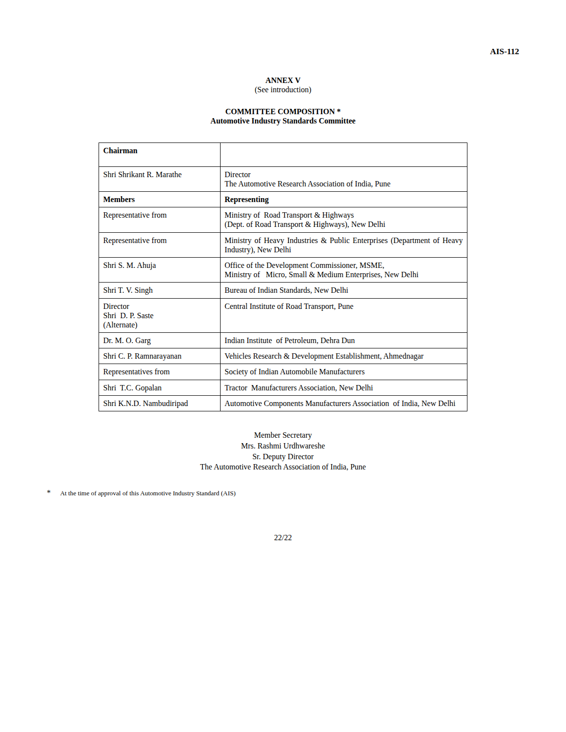AIS-112
ANNEX V
(See introduction)
COMMITTEE COMPOSITION *
Automotive Industry Standards Committee
| Chairman | |
| Shri Shrikant R. Marathe | Director The Automotive Research Association of India, Pune |
| Members | Representing |
| Representative from | Ministry of Road Transport & Highways (Dept. of Road Transport & Highways), New Delhi |
| Representative from | Ministry of Heavy Industries & Public Enterprises (Department of Heavy Industry), New Delhi |
| Shri S. M. Ahuja | Office of the Development Commissioner, MSME, Ministry of Micro, Small & Medium Enterprises, New Delhi |
| Shri T. V. Singh | Bureau of Indian Standards, New Delhi |
| Director Shri D. P. Saste (Alternate) | Central Institute of Road Transport, Pune |
| Dr. M. O. Garg | Indian Institute of Petroleum, Dehra Dun |
| Shri C. P. Ramnarayanan | Vehicles Research & Development Establishment, Ahmednagar |
| Representatives from | Society of Indian Automobile Manufacturers |
| Shri T.C. Gopalan | Tractor Manufacturers Association, New Delhi |
| Shri K.N.D. Nambudiripad | Automotive Components Manufacturers Association of India, New Delhi |
Member Secretary
Mrs. Rashmi Urdhwareshe
Sr. Deputy Director
The Automotive Research Association of India, Pune
*At the time of approval of this Automotive Industry Standard (AIS)
22/22